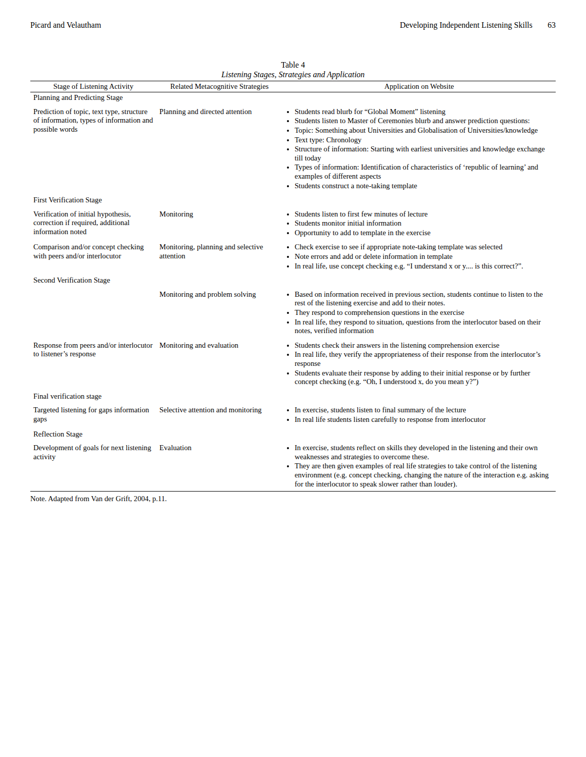Picard and Velautham
Developing Independent Listening Skills63
Table 4 Listening Stages, Strategies and Application
| Stage of Listening Activity | Related Metacognitive Strategies | Application on Website |
| --- | --- | --- |
| Planning and Predicting Stage | | |
| Prediction of topic, text type, structure of information, types of information and possible words | Planning and directed attention | Students read blurb for “Global Moment” listening Students listen to Master of Ceremonies blurb and answer prediction questions: Topic: Something about Universities and Globalisation of Universities/knowledge Text type: Chronology Structure of information: Starting with earliest universities and knowledge exchange till today Types of information: Identification of characteristics of ‘republic of learning’ and examples of different aspects Students construct a note-taking template |
| First Verification Stage | | |
| Verification of initial hypothesis, correction if required, additional information noted | Monitoring | Students listen to first few minutes of lecture Students monitor initial information Opportunity to add to template in the exercise |
| Comparison and/or concept checking with peers and/or interlocutor | Monitoring, planning and selective attention | Check exercise to see if appropriate note-taking template was selected Note errors and add or delete information in template In real life, use concept checking e.g. “I understand x or y.... is this correct?”. |
| Second Verification Stage | | |
| | Monitoring and problem solving | Based on information received in previous section, students continue to listen to the rest of the listening exercise and add to their notes. They respond to comprehension questions in the exercise In real life, they respond to situation, questions from the interlocutor based on their notes, verified information |
| Response from peers and/or interlocutor to listener’s response | Monitoring and evaluation | Students check their answers in the listening comprehension exercise In real life, they verify the appropriateness of their response from the interlocutor’s response Students evaluate their response by adding to their initial response or by further concept checking (e.g. “Oh, I understood x, do you mean y?”) |
| Final verification stage | | |
| Targeted listening for gaps information gaps | Selective attention and monitoring | In exercise, students listen to final summary of the lecture In real life students listen carefully to response from interlocutor |
| Reflection Stage | | |
| Development of goals for next listening activity | Evaluation | In exercise, students reflect on skills they developed in the listening and their own weaknesses and strategies to overcome these. They are then given examples of real life strategies to take control of the listening environment (e.g. concept checking, changing the nature of the interaction e.g. asking for the interlocutor to speak slower rather than louder). |
Note. Adapted from Van der Grift, 2004, p.11.